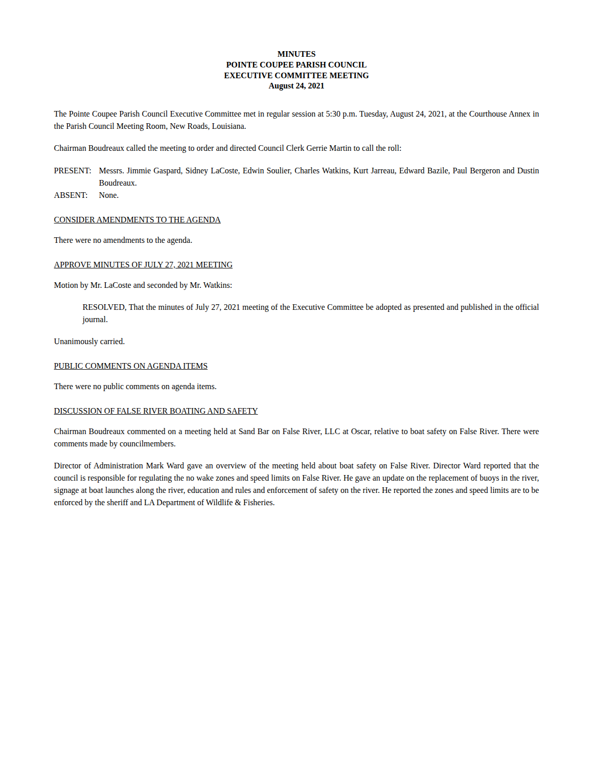MINUTES
POINTE COUPEE PARISH COUNCIL
EXECUTIVE COMMITTEE MEETING
August 24, 2021
The Pointe Coupee Parish Council Executive Committee met in regular session at 5:30 p.m. Tuesday, August 24, 2021, at the Courthouse Annex in the Parish Council Meeting Room, New Roads, Louisiana.
Chairman Boudreaux called the meeting to order and directed Council Clerk Gerrie Martin to call the roll:
PRESENT:
Messrs. Jimmie Gaspard, Sidney LaCoste, Edwin Soulier, Charles Watkins, Kurt Jarreau, Edward Bazile, Paul Bergeron and Dustin Boudreaux.
ABSENT:
None.
CONSIDER AMENDMENTS TO THE AGENDA
There were no amendments to the agenda.
APPROVE MINUTES OF JULY 27, 2021 MEETING
Motion by Mr. LaCoste and seconded by Mr. Watkins:
RESOLVED, That the minutes of July 27, 2021 meeting of the Executive Committee be adopted as presented and published in the official journal.
Unanimously carried.
PUBLIC COMMENTS ON AGENDA ITEMS
There were no public comments on agenda items.
DISCUSSION OF FALSE RIVER BOATING AND SAFETY
Chairman Boudreaux commented on a meeting held at Sand Bar on False River, LLC at Oscar, relative to boat safety on False River. There were comments made by councilmembers.
Director of Administration Mark Ward gave an overview of the meeting held about boat safety on False River. Director Ward reported that the council is responsible for regulating the no wake zones and speed limits on False River. He gave an update on the replacement of buoys in the river, signage at boat launches along the river, education and rules and enforcement of safety on the river. He reported the zones and speed limits are to be enforced by the sheriff and LA Department of Wildlife & Fisheries.